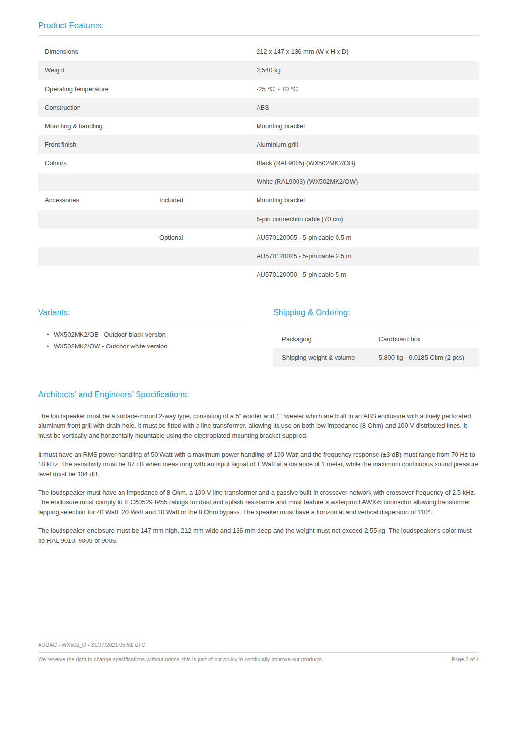Product Features:
| Dimensions | | 212 x 147 x 136 mm (W x H x D) |
| Weight | | 2.540 kg |
| Operating temperature | | -25 °C ~ 70 °C |
| Construction | | ABS |
| Mounting & handling | | Mounting bracket |
| Front finish | | Aluminium grill |
| Colours | | Black (RAL9005) (WX502MK2/OB) |
| | | White (RAL9003) (WX502MK2/OW) |
| Accessories | Included | Mounting bracket |
| | | 5-pin connection cable (70 cm) |
| | Optional | AU570120005 - 5-pin cable 0.5 m |
| | | AU570120025 - 5-pin cable 2.5 m |
| | | AU570120050 - 5-pin cable 5 m |
Variants:
WX502MK2/OB - Outdoor black version
WX502MK2/OW - Outdoor white version
Shipping & Ordering:
| Packaging | Cardboard box |
| Shipping weight & volume | 5.800 kg - 0.0185 Cbm (2 pcs) |
Architects’ and Engineers’ Specifications:
The loudspeaker must be a surface-mount 2-way type, consisting of a 5” woofer and 1” tweeter which are built in an ABS enclosure with a finely perforated aluminum front grill with drain hole. It must be fitted with a line transformer, allowing its use on both low impedance (8 Ohm) and 100 V distributed lines. It must be vertically and horizontally mountable using the electroplated mounting bracket supplied.
It must have an RMS power handling of 50 Watt with a maximum power handling of 100 Watt and the frequency response (±3 dB) must range from 70 Hz to 18 kHz. The sensitivity must be 87 dB when measuring with an input signal of 1 Watt at a distance of 1 meter, while the maximum continuous sound pressure level must be 104 dB.
The loudspeaker must have an impedance of 8 Ohm, a 100 V line transformer and a passive built-in crossover network with crossover frequency of 2.5 kHz. The enclosure must comply to IEC60529 IP55 ratings for dust and splash resistance and must feature a waterproof AWX-5 connector allowing transformer tapping selection for 40 Watt, 20 Watt and 10 Watt or the 8 Ohm bypass. The speaker must have a horizontal and vertical dispersion of 110°.
The loudspeaker enclosure must be 147 mm high, 212 mm wide and 136 mm deep and the weight must not exceed 2.55 kg. The loudspeaker’s color must be RAL 9010, 9005 or 9006.
AUDAC - WX502_O - 31/07/2021 05:51 UTC
We reserve the right to change specifications without notice, this is part of our policy to continually improve our products. Page 3 of 4